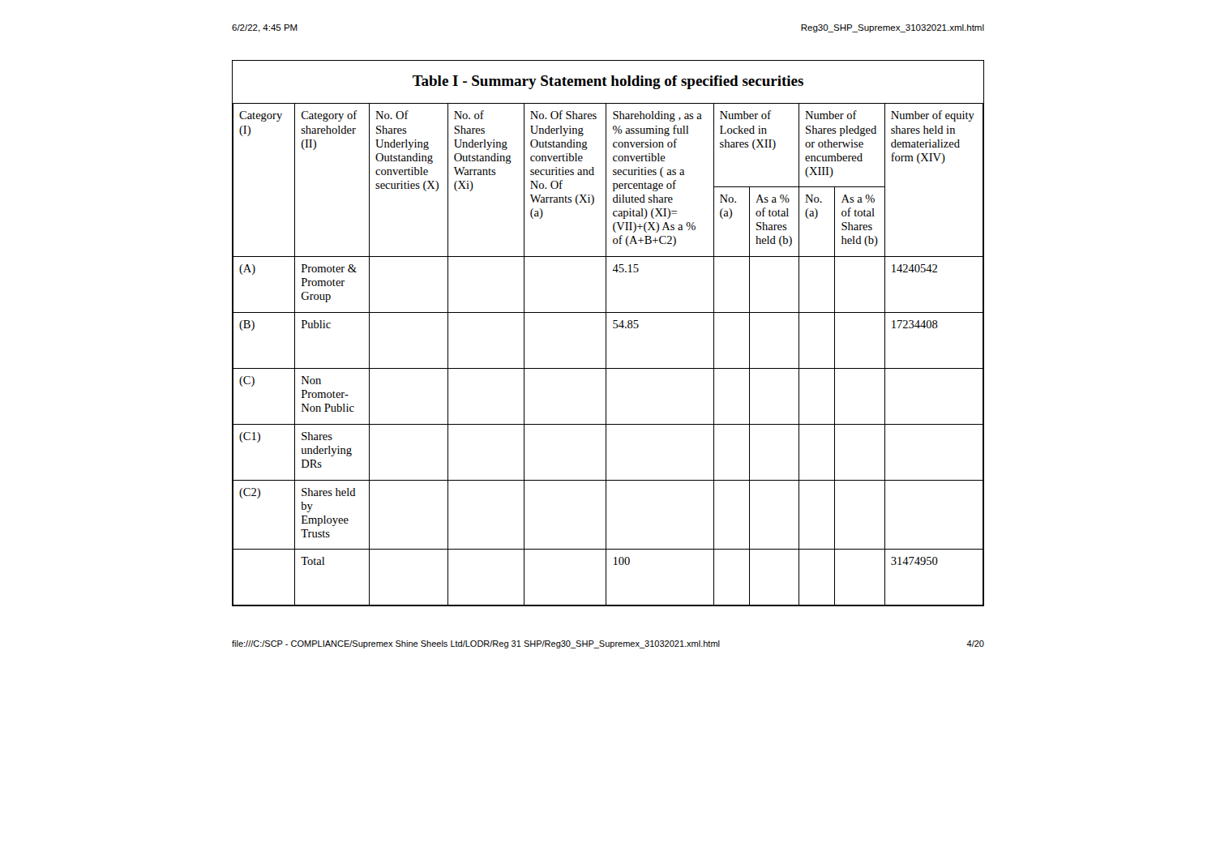6/2/22, 4:45 PM
Reg30_SHP_Supremex_31032021.xml.html
Table I - Summary Statement holding of specified securities
| Category (I) | Category of shareholder (II) | No. Of Shares Underlying Outstanding convertible securities (X) | No. of Shares Underlying Outstanding Warrants (Xi) | No. Of Shares Underlying Outstanding convertible securities and No. Of Warrants (Xi) (a) | Shareholding , as a % assuming full conversion of convertible securities ( as a percentage of diluted share capital) (XI)= (VII)+(X) As a % of (A+B+C2) | Number of Locked in shares (XII) | Number of Shares pledged or otherwise encumbered (XIII) | Number of equity shares held in dematerialized form (XIV) |
| --- | --- | --- | --- | --- | --- | --- | --- | --- |
| No. (a) | As a % of total Shares held (b) | No. (a) | As a % of total Shares held (b) |
| (A) | Promoter & Promoter Group | | | | 45.15 | | | | | 14240542 |
| (B) | Public | | | | 54.85 | | | | | 17234408 |
| (C) | Non Promoter- Non Public | | | | | | | | | |
| (C1) | Shares underlying DRs | | | | | | | | | |
| (C2) | Shares held by Employee Trusts | | | | | | | | | |
| | Total | | | | 100 | | | | | 31474950 |
file:///C:/SCP - COMPLIANCE/Supremex Shine Sheels Ltd/LODR/Reg 31 SHP/Reg30_SHP_Supremex_31032021.xml.html
4/20